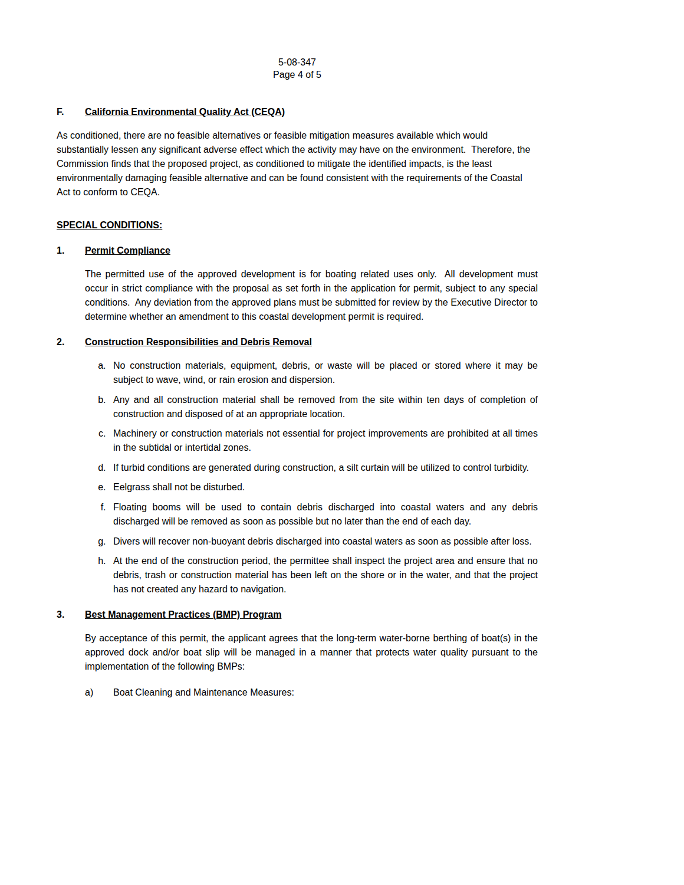5-08-347
Page 4 of 5
F. California Environmental Quality Act (CEQA)
As conditioned, there are no feasible alternatives or feasible mitigation measures available which would substantially lessen any significant adverse effect which the activity may have on the environment. Therefore, the Commission finds that the proposed project, as conditioned to mitigate the identified impacts, is the least environmentally damaging feasible alternative and can be found consistent with the requirements of the Coastal Act to conform to CEQA.
SPECIAL CONDITIONS:
1. Permit Compliance
The permitted use of the approved development is for boating related uses only. All development must occur in strict compliance with the proposal as set forth in the application for permit, subject to any special conditions. Any deviation from the approved plans must be submitted for review by the Executive Director to determine whether an amendment to this coastal development permit is required.
2. Construction Responsibilities and Debris Removal
No construction materials, equipment, debris, or waste will be placed or stored where it may be subject to wave, wind, or rain erosion and dispersion.
Any and all construction material shall be removed from the site within ten days of completion of construction and disposed of at an appropriate location.
Machinery or construction materials not essential for project improvements are prohibited at all times in the subtidal or intertidal zones.
If turbid conditions are generated during construction, a silt curtain will be utilized to control turbidity.
Eelgrass shall not be disturbed.
Floating booms will be used to contain debris discharged into coastal waters and any debris discharged will be removed as soon as possible but no later than the end of each day.
Divers will recover non-buoyant debris discharged into coastal waters as soon as possible after loss.
At the end of the construction period, the permittee shall inspect the project area and ensure that no debris, trash or construction material has been left on the shore or in the water, and that the project has not created any hazard to navigation.
3. Best Management Practices (BMP) Program
By acceptance of this permit, the applicant agrees that the long-term water-borne berthing of boat(s) in the approved dock and/or boat slip will be managed in a manner that protects water quality pursuant to the implementation of the following BMPs:
a) Boat Cleaning and Maintenance Measures: